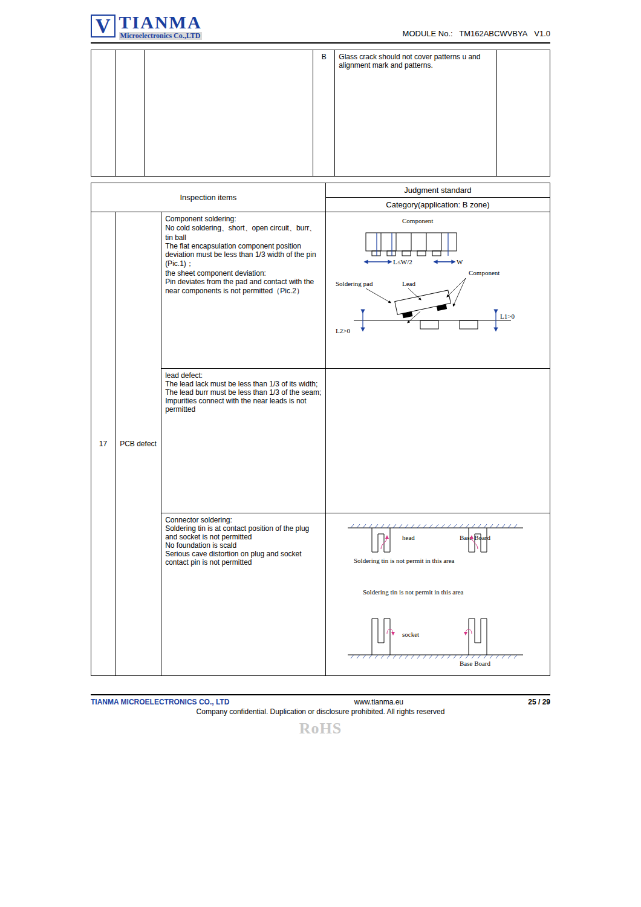V
TIANMA
Microelectronics Co.,LTD
MODULE No.: TM162ABCWVBYA V1.0
| | | | B | Glass crack should not cover patterns u and alignment mark and patterns. | |
| Inspection items | Judgment standard |
| Category(application: B zone) |
| 17 | PCB defect | Component soldering: No cold soldering、short、open circuit、burr、tin ball The flat encapsulation component position deviation must be less than 1/3 width of the pin (Pic.1)； the sheet component deviation: Pin deviates from the pad and contact with the near components is not permitted（Pic.2） | Component L≤W/2 W Component Soldering pad Lead L1>0 L2>0 |
| lead defect: The lead lack must be less than 1/3 of its width; The lead burr must be less than 1/3 of the seam; Impurities connect with the near leads is not permitted | |
| Connector soldering: Soldering tin is at contact position of the plug and socket is not permitted No foundation is scald Serious cave distortion on plug and socket contact pin is not permitted | head Base Board Soldering tin is not permit in this area Soldering tin is not permit in this area socket Base Board |
TIANMA MICROELECTRONICS CO., LTD www.tianma.eu 25 / 29
Company confidential. Duplication or disclosure prohibited. All rights reserved
RoHS